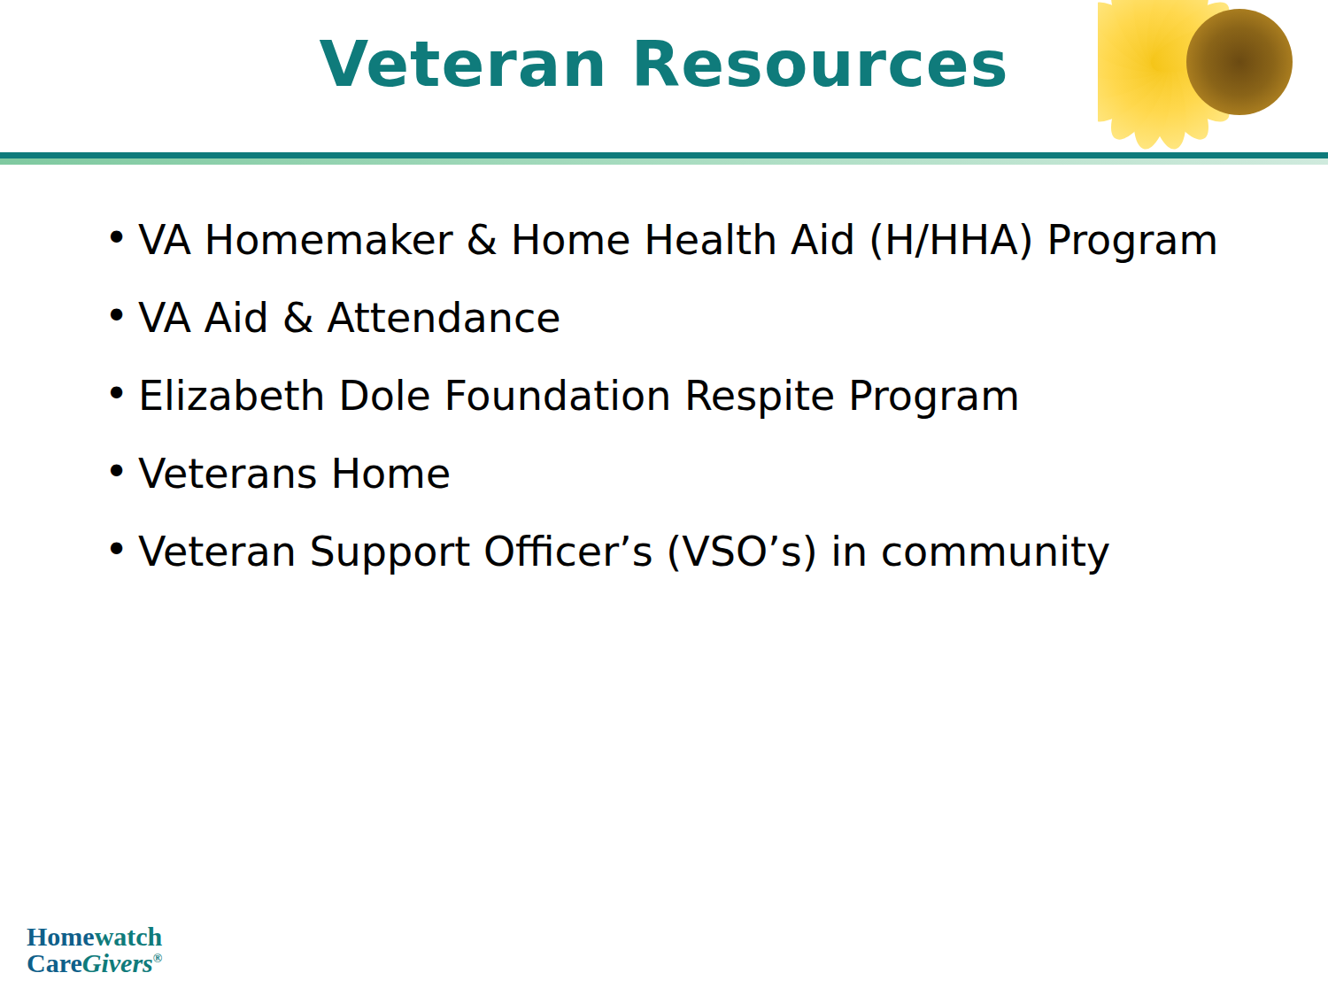Veteran Resources
VA Homemaker & Home Health Aid (H/HHA) Program
VA Aid & Attendance
Elizabeth Dole Foundation Respite Program
Veterans Home
Veteran Support Officer’s (VSO’s) in community
Homewatch
CareGivers®